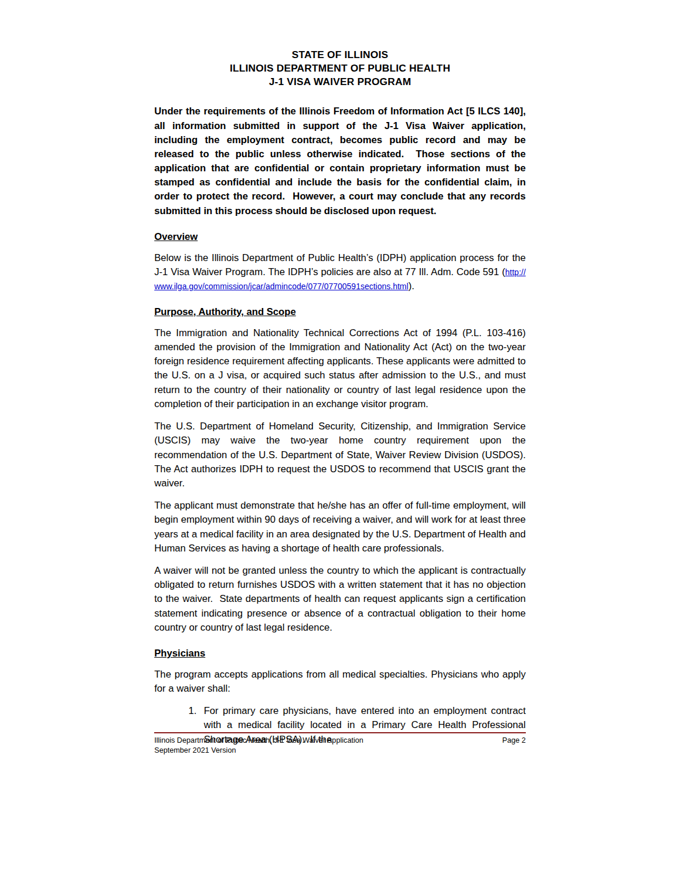STATE OF ILLINOIS ILLINOIS DEPARTMENT OF PUBLIC HEALTH J-1 VISA WAIVER PROGRAM
Under the requirements of the Illinois Freedom of Information Act [5 ILCS 140], all information submitted in support of the J-1 Visa Waiver application, including the employment contract, becomes public record and may be released to the public unless otherwise indicated. Those sections of the application that are confidential or contain proprietary information must be stamped as confidential and include the basis for the confidential claim, in order to protect the record. However, a court may conclude that any records submitted in this process should be disclosed upon request.
Overview
Below is the Illinois Department of Public Health’s (IDPH) application process for the J-1 Visa Waiver Program. The IDPH’s policies are also at 77 Ill. Adm. Code 591 (http://www.ilga.gov/commission/jcar/admincode/077/07700591sections.html).
Purpose, Authority, and Scope
The Immigration and Nationality Technical Corrections Act of 1994 (P.L. 103-416) amended the provision of the Immigration and Nationality Act (Act) on the two-year foreign residence requirement affecting applicants. These applicants were admitted to the U.S. on a J visa, or acquired such status after admission to the U.S., and must return to the country of their nationality or country of last legal residence upon the completion of their participation in an exchange visitor program.
The U.S. Department of Homeland Security, Citizenship, and Immigration Service (USCIS) may waive the two-year home country requirement upon the recommendation of the U.S. Department of State, Waiver Review Division (USDOS). The Act authorizes IDPH to request the USDOS to recommend that USCIS grant the waiver.
The applicant must demonstrate that he/she has an offer of full-time employment, will begin employment within 90 days of receiving a waiver, and will work for at least three years at a medical facility in an area designated by the U.S. Department of Health and Human Services as having a shortage of health care professionals.
A waiver will not be granted unless the country to which the applicant is contractually obligated to return furnishes USDOS with a written statement that it has no objection to the waiver. State departments of health can request applicants sign a certification statement indicating presence or absence of a contractual obligation to their home country or country of last legal residence.
Physicians
The program accepts applications from all medical specialties. Physicians who apply for a waiver shall:
For primary care physicians, have entered into an employment contract with a medical facility located in a Primary Care Health Professional Shortage Area (HPSA). If the
Illinois Department of Public Health, J-1 Visa Waiver Application
September 2021 Version
Page 2